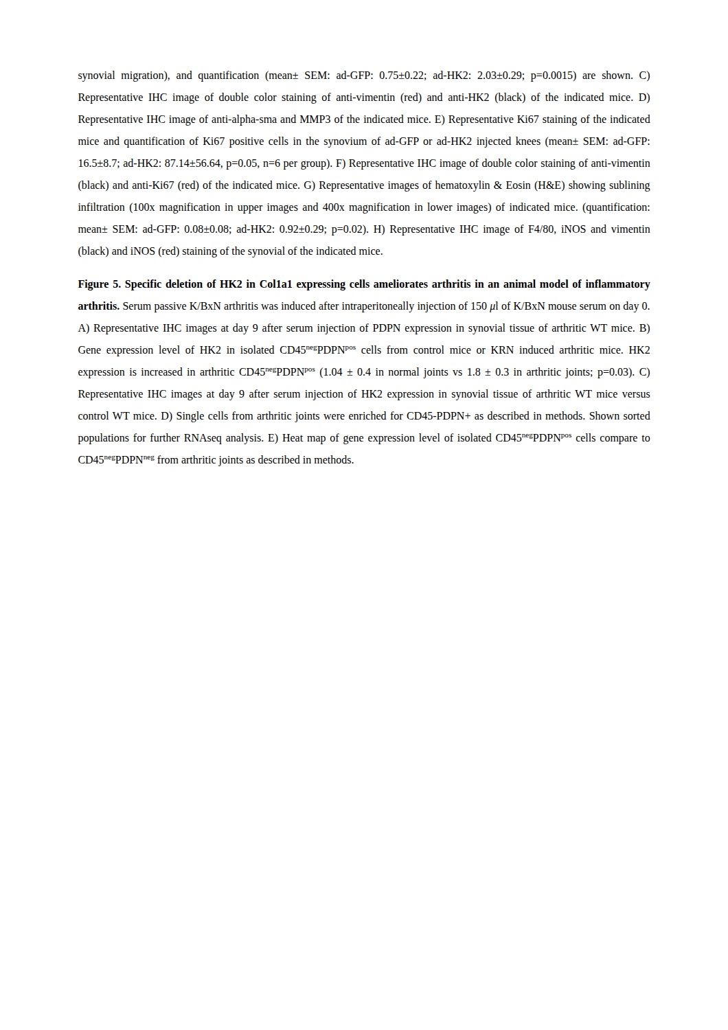synovial migration), and quantification (mean± SEM: ad-GFP: 0.75±0.22; ad-HK2: 2.03±0.29; p=0.0015) are shown. C) Representative IHC image of double color staining of anti-vimentin (red) and anti-HK2 (black) of the indicated mice. D) Representative IHC image of anti-alpha-sma and MMP3 of the indicated mice. E) Representative Ki67 staining of the indicated mice and quantification of Ki67 positive cells in the synovium of ad-GFP or ad-HK2 injected knees (mean± SEM: ad-GFP: 16.5±8.7; ad-HK2: 87.14±56.64, p=0.05, n=6 per group). F) Representative IHC image of double color staining of anti-vimentin (black) and anti-Ki67 (red) of the indicated mice. G) Representative images of hematoxylin & Eosin (H&E) showing sublining infiltration (100x magnification in upper images and 400x magnification in lower images) of indicated mice. (quantification: mean± SEM: ad-GFP: 0.08±0.08; ad-HK2: 0.92±0.29; p=0.02). H) Representative IHC image of F4/80, iNOS and vimentin (black) and iNOS (red) staining of the synovial of the indicated mice.
Figure 5. Specific deletion of HK2 in Col1a1 expressing cells ameliorates arthritis in an animal model of inflammatory arthritis. Serum passive K/BxN arthritis was induced after intraperitoneally injection of 150 μl of K/BxN mouse serum on day 0. A) Representative IHC images at day 9 after serum injection of PDPN expression in synovial tissue of arthritic WT mice. B) Gene expression level of HK2 in isolated CD45negPDPNpos cells from control mice or KRN induced arthritic mice. HK2 expression is increased in arthritic CD45negPDPNpos (1.04 ± 0.4 in normal joints vs 1.8 ± 0.3 in arthritic joints; p=0.03). C) Representative IHC images at day 9 after serum injection of HK2 expression in synovial tissue of arthritic WT mice versus control WT mice. D) Single cells from arthritic joints were enriched for CD45-PDPN+ as described in methods. Shown sorted populations for further RNAseq analysis. E) Heat map of gene expression level of isolated CD45negPDPNpos cells compare to CD45negPDPNneg from arthritic joints as described in methods.